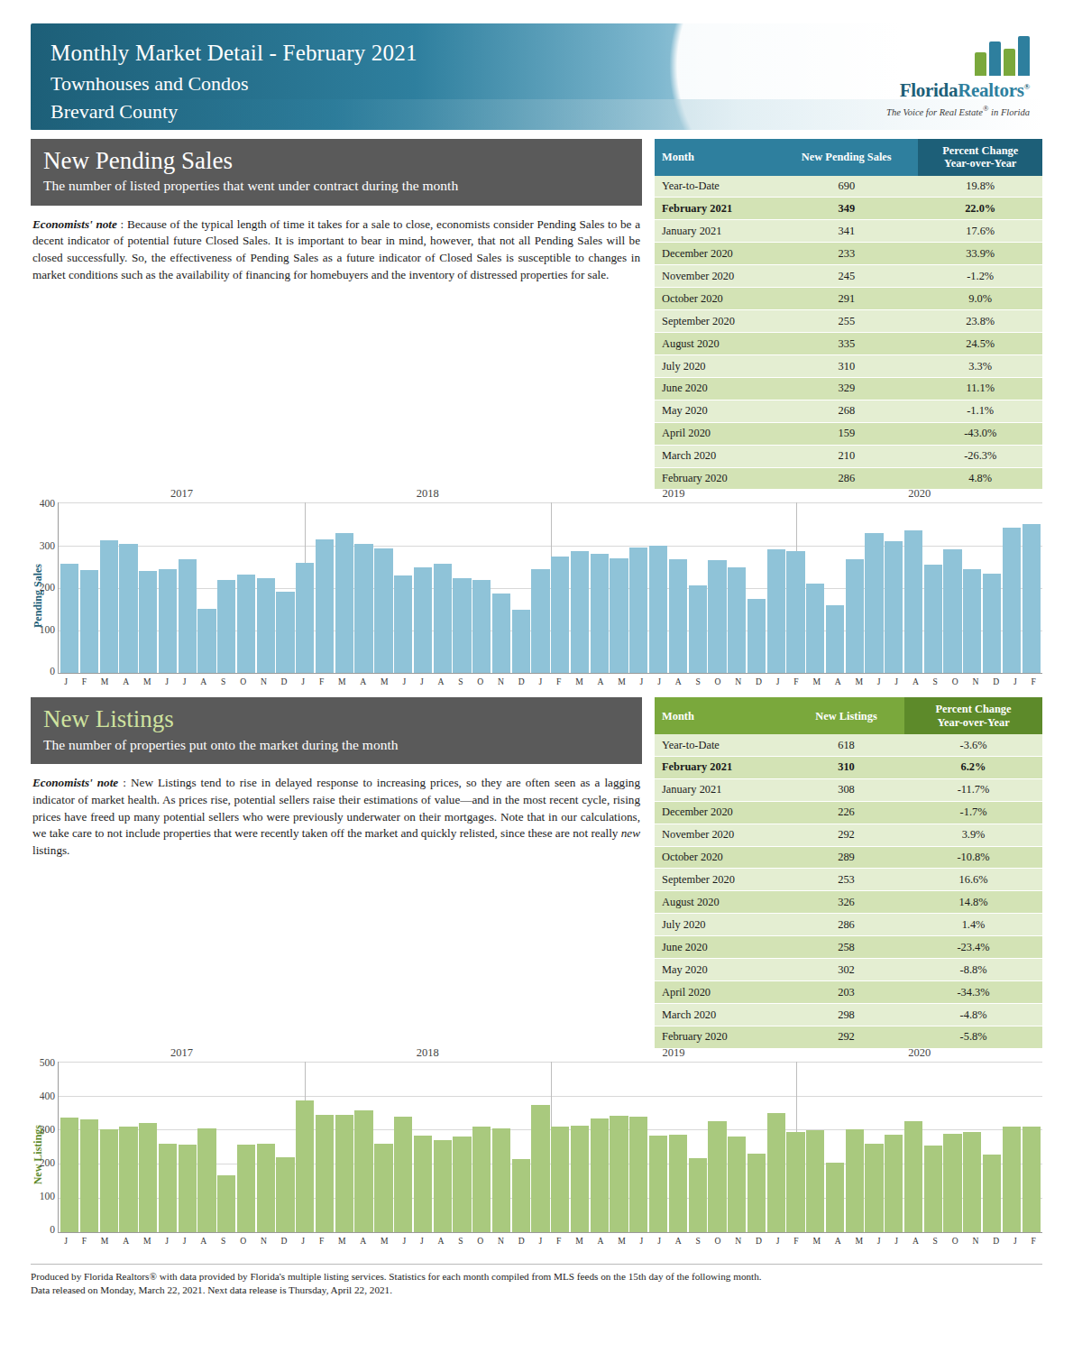Monthly Market Detail - February 2021
Townhouses and Condos
Brevard County
FloridaRealtors®
The Voice for Real Estate® in Florida
New Pending Sales
The number of listed properties that went under contract during the month
Economists' note : Because of the typical length of time it takes for a sale to close, economists consider Pending Sales to be a decent indicator of potential future Closed Sales. It is important to bear in mind, however, that not all Pending Sales will be closed successfully. So, the effectiveness of Pending Sales as a future indicator of Closed Sales is susceptible to changes in market conditions such as the availability of financing for homebuyers and the inventory of distressed properties for sale.
| Month | New Pending Sales | Percent Change Year-over-Year |
| --- | --- | --- |
| Year-to-Date | 690 | 19.8% |
| February 2021 | 349 | 22.0% |
| January 2021 | 341 | 17.6% |
| December 2020 | 233 | 33.9% |
| November 2020 | 245 | -1.2% |
| October 2020 | 291 | 9.0% |
| September 2020 | 255 | 23.8% |
| August 2020 | 335 | 24.5% |
| July 2020 | 310 | 3.3% |
| June 2020 | 329 | 11.1% |
| May 2020 | 268 | -1.1% |
| April 2020 | 159 | -43.0% |
| March 2020 | 210 | -26.3% |
| February 2020 | 286 | 4.8% |
Pending Sales
4003002001000
2017201820192020
JFMAMJJASOND JFMAMJJASOND JFMAMJJASOND JFMAMJJASOND JF
New Listings
The number of properties put onto the market during the month
Economists' note : New Listings tend to rise in delayed response to increasing prices, so they are often seen as a lagging indicator of market health. As prices rise, potential sellers raise their estimations of value—and in the most recent cycle, rising prices have freed up many potential sellers who were previously underwater on their mortgages. Note that in our calculations, we take care to not include properties that were recently taken off the market and quickly relisted, since these are not really new listings.
| Month | New Listings | Percent Change Year-over-Year |
| --- | --- | --- |
| Year-to-Date | 618 | -3.6% |
| February 2021 | 310 | 6.2% |
| January 2021 | 308 | -11.7% |
| December 2020 | 226 | -1.7% |
| November 2020 | 292 | 3.9% |
| October 2020 | 289 | -10.8% |
| September 2020 | 253 | 16.6% |
| August 2020 | 326 | 14.8% |
| July 2020 | 286 | 1.4% |
| June 2020 | 258 | -23.4% |
| May 2020 | 302 | -8.8% |
| April 2020 | 203 | -34.3% |
| March 2020 | 298 | -4.8% |
| February 2020 | 292 | -5.8% |
New Listings
5004003002001000
2017201820192020
JFMAMJJASOND JFMAMJJASOND JFMAMJJASOND JFMAMJJASOND JF
Produced by Florida Realtors® with data provided by Florida's multiple listing services. Statistics for each month compiled from MLS feeds on the 15th day of the following month.
Data released on Monday, March 22, 2021. Next data release is Thursday, April 22, 2021.